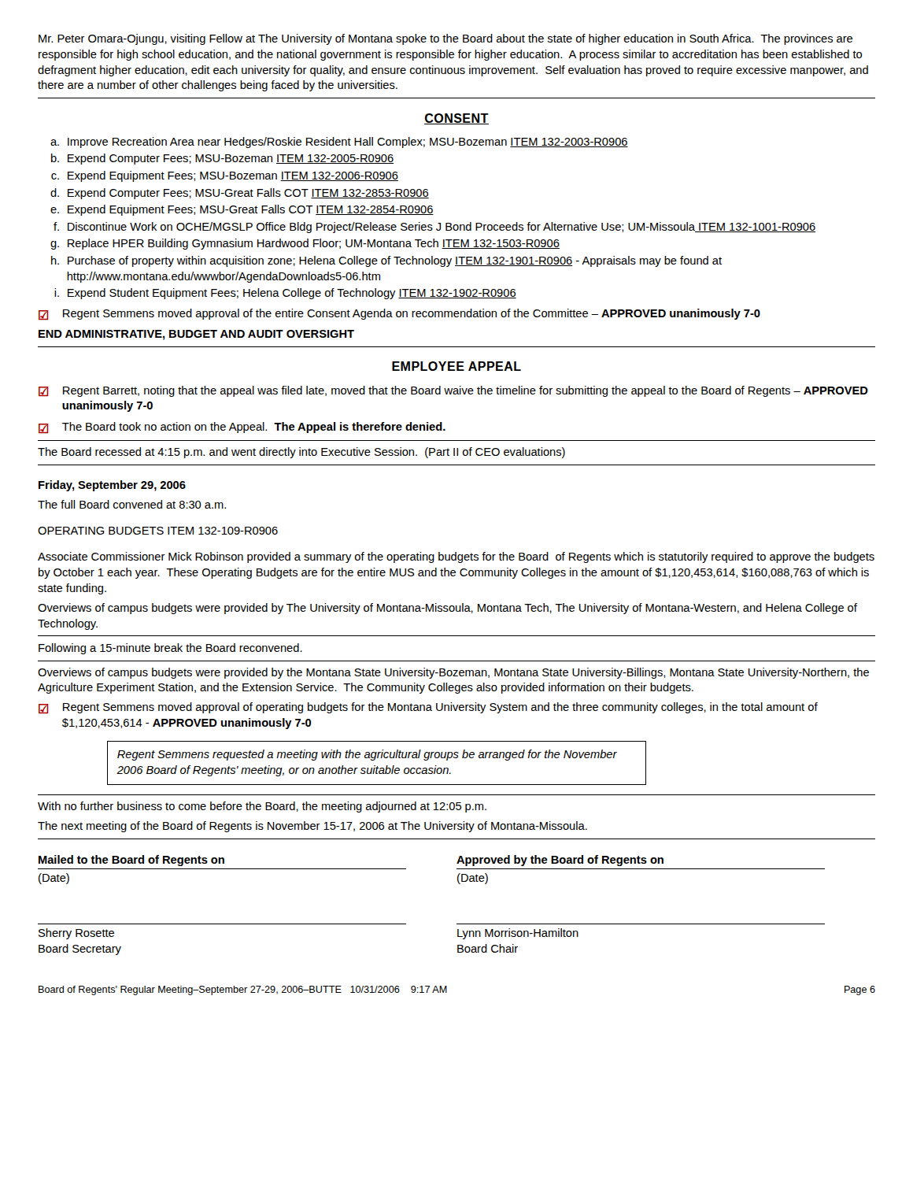Mr. Peter Omara-Ojungu, visiting Fellow at The University of Montana spoke to the Board about the state of higher education in South Africa. The provinces are responsible for high school education, and the national government is responsible for higher education. A process similar to accreditation has been established to defragment higher education, edit each university for quality, and ensure continuous improvement. Self evaluation has proved to require excessive manpower, and there are a number of other challenges being faced by the universities.
CONSENT
Improve Recreation Area near Hedges/Roskie Resident Hall Complex; MSU-Bozeman ITEM 132-2003-R0906
Expend Computer Fees; MSU-Bozeman ITEM 132-2005-R0906
Expend Equipment Fees; MSU-Bozeman ITEM 132-2006-R0906
Expend Computer Fees; MSU-Great Falls COT ITEM 132-2853-R0906
Expend Equipment Fees; MSU-Great Falls COT ITEM 132-2854-R0906
Discontinue Work on OCHE/MGSLP Office Bldg Project/Release Series J Bond Proceeds for Alternative Use; UM-Missoula ITEM 132-1001-R0906
Replace HPER Building Gymnasium Hardwood Floor; UM-Montana Tech ITEM 132-1503-R0906
Purchase of property within acquisition zone; Helena College of Technology ITEM 132-1901-R0906 - Appraisals may be found at http://www.montana.edu/wwwbor/AgendaDownloads5-06.htm
Expend Student Equipment Fees; Helena College of Technology ITEM 132-1902-R0906
☑ Regent Semmens moved approval of the entire Consent Agenda on recommendation of the Committee – APPROVED unanimously 7-0
END ADMINISTRATIVE, BUDGET AND AUDIT OVERSIGHT
EMPLOYEE APPEAL
☑ Regent Barrett, noting that the appeal was filed late, moved that the Board waive the timeline for submitting the appeal to the Board of Regents – APPROVED unanimously 7-0
☑ The Board took no action on the Appeal. The Appeal is therefore denied.
The Board recessed at 4:15 p.m. and went directly into Executive Session. (Part II of CEO evaluations)
Friday, September 29, 2006
The full Board convened at 8:30 a.m.
OPERATING BUDGETS ITEM 132-109-R0906
Associate Commissioner Mick Robinson provided a summary of the operating budgets for the Board of Regents which is statutorily required to approve the budgets by October 1 each year. These Operating Budgets are for the entire MUS and the Community Colleges in the amount of $1,120,453,614, $160,088,763 of which is state funding.
Overviews of campus budgets were provided by The University of Montana-Missoula, Montana Tech, The University of Montana-Western, and Helena College of Technology.
Following a 15-minute break the Board reconvened.
Overviews of campus budgets were provided by the Montana State University-Bozeman, Montana State University-Billings, Montana State University-Northern, the Agriculture Experiment Station, and the Extension Service. The Community Colleges also provided information on their budgets.
☑ Regent Semmens moved approval of operating budgets for the Montana University System and the three community colleges, in the total amount of $1,120,453,614 - APPROVED unanimously 7-0
Regent Semmens requested a meeting with the agricultural groups be arranged for the November 2006 Board of Regents' meeting, or on another suitable occasion.
With no further business to come before the Board, the meeting adjourned at 12:05 p.m.
The next meeting of the Board of Regents is November 15-17, 2006 at The University of Montana-Missoula.
| Mailed to the Board of Regents on | Approved by the Board of Regents on |
| (Date) | (Date) |
| Sherry Rosette Board Secretary | Lynn Morrison-Hamilton Board Chair |
Board of Regents' Regular Meeting–September 27-29, 2006–BUTTE 10/31/2006 9:17 AM
Page 6